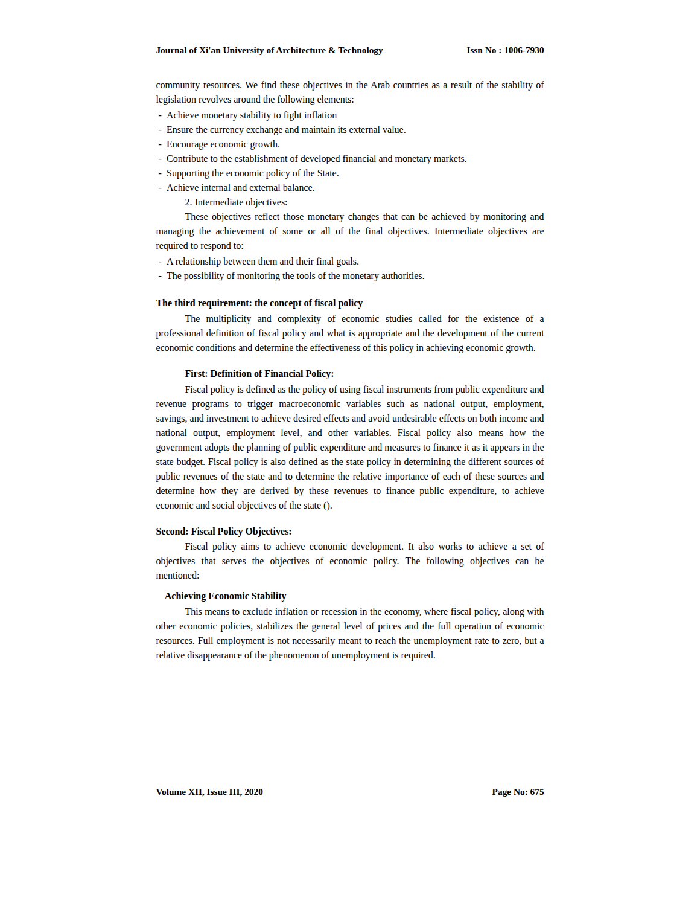Journal of Xi'an University of Architecture & Technology Issn No : 1006-7930
community resources. We find these objectives in the Arab countries as a result of the stability of legislation revolves around the following elements:
Achieve monetary stability to fight inflation
Ensure the currency exchange and maintain its external value.
Encourage economic growth.
Contribute to the establishment of developed financial and monetary markets.
Supporting the economic policy of the State.
Achieve internal and external balance.
2. Intermediate objectives:
These objectives reflect those monetary changes that can be achieved by monitoring and managing the achievement of some or all of the final objectives. Intermediate objectives are required to respond to:
A relationship between them and their final goals.
The possibility of monitoring the tools of the monetary authorities.
The third requirement: the concept of fiscal policy
The multiplicity and complexity of economic studies called for the existence of a professional definition of fiscal policy and what is appropriate and the development of the current economic conditions and determine the effectiveness of this policy in achieving economic growth.
First: Definition of Financial Policy:
Fiscal policy is defined as the policy of using fiscal instruments from public expenditure and revenue programs to trigger macroeconomic variables such as national output, employment, savings, and investment to achieve desired effects and avoid undesirable effects on both income and national output, employment level, and other variables. Fiscal policy also means how the government adopts the planning of public expenditure and measures to finance it as it appears in the state budget. Fiscal policy is also defined as the state policy in determining the different sources of public revenues of the state and to determine the relative importance of each of these sources and determine how they are derived by these revenues to finance public expenditure, to achieve economic and social objectives of the state ().
Second: Fiscal Policy Objectives:
Fiscal policy aims to achieve economic development. It also works to achieve a set of objectives that serves the objectives of economic policy. The following objectives can be mentioned:
Achieving Economic Stability
This means to exclude inflation or recession in the economy, where fiscal policy, along with other economic policies, stabilizes the general level of prices and the full operation of economic resources. Full employment is not necessarily meant to reach the unemployment rate to zero, but a relative disappearance of the phenomenon of unemployment is required.
Volume XII, Issue III, 2020 Page No: 675